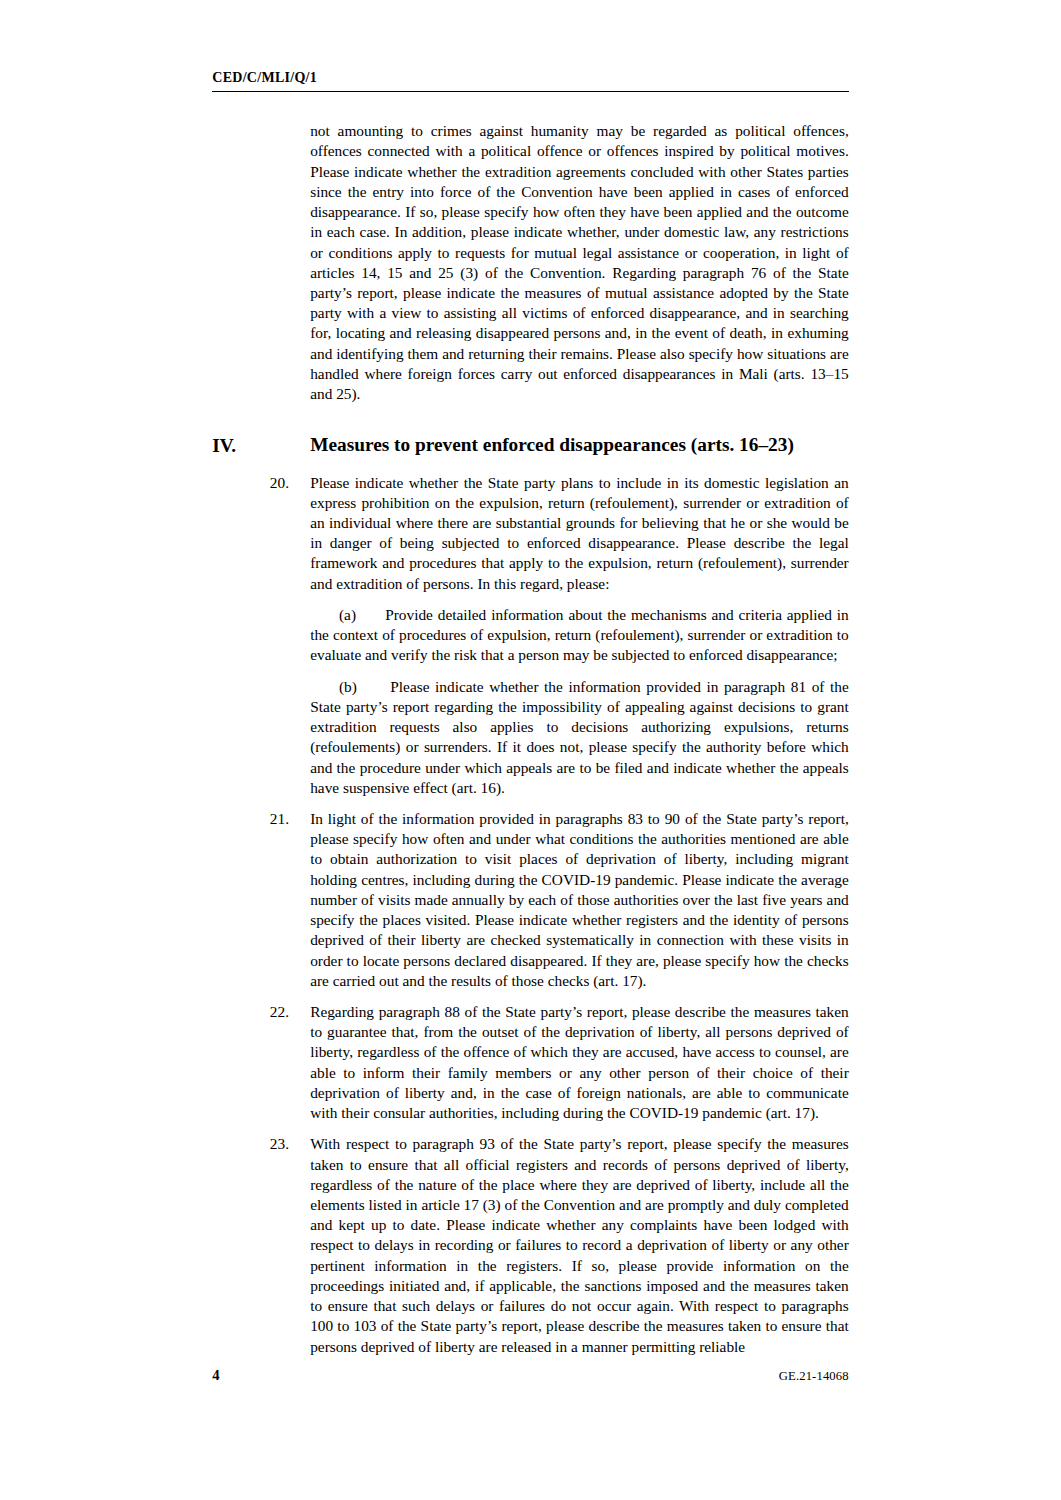CED/C/MLI/Q/1
not amounting to crimes against humanity may be regarded as political offences, offences connected with a political offence or offences inspired by political motives. Please indicate whether the extradition agreements concluded with other States parties since the entry into force of the Convention have been applied in cases of enforced disappearance. If so, please specify how often they have been applied and the outcome in each case. In addition, please indicate whether, under domestic law, any restrictions or conditions apply to requests for mutual legal assistance or cooperation, in light of articles 14, 15 and 25 (3) of the Convention. Regarding paragraph 76 of the State party’s report, please indicate the measures of mutual assistance adopted by the State party with a view to assisting all victims of enforced disappearance, and in searching for, locating and releasing disappeared persons and, in the event of death, in exhuming and identifying them and returning their remains. Please also specify how situations are handled where foreign forces carry out enforced disappearances in Mali (arts. 13–15 and 25).
IV. Measures to prevent enforced disappearances (arts. 16–23)
20. Please indicate whether the State party plans to include in its domestic legislation an express prohibition on the expulsion, return (refoulement), surrender or extradition of an individual where there are substantial grounds for believing that he or she would be in danger of being subjected to enforced disappearance. Please describe the legal framework and procedures that apply to the expulsion, return (refoulement), surrender and extradition of persons. In this regard, please:
(a) Provide detailed information about the mechanisms and criteria applied in the context of procedures of expulsion, return (refoulement), surrender or extradition to evaluate and verify the risk that a person may be subjected to enforced disappearance;
(b) Please indicate whether the information provided in paragraph 81 of the State party’s report regarding the impossibility of appealing against decisions to grant extradition requests also applies to decisions authorizing expulsions, returns (refoulements) or surrenders. If it does not, please specify the authority before which and the procedure under which appeals are to be filed and indicate whether the appeals have suspensive effect (art. 16).
21. In light of the information provided in paragraphs 83 to 90 of the State party’s report, please specify how often and under what conditions the authorities mentioned are able to obtain authorization to visit places of deprivation of liberty, including migrant holding centres, including during the COVID-19 pandemic. Please indicate the average number of visits made annually by each of those authorities over the last five years and specify the places visited. Please indicate whether registers and the identity of persons deprived of their liberty are checked systematically in connection with these visits in order to locate persons declared disappeared. If they are, please specify how the checks are carried out and the results of those checks (art. 17).
22. Regarding paragraph 88 of the State party’s report, please describe the measures taken to guarantee that, from the outset of the deprivation of liberty, all persons deprived of liberty, regardless of the offence of which they are accused, have access to counsel, are able to inform their family members or any other person of their choice of their deprivation of liberty and, in the case of foreign nationals, are able to communicate with their consular authorities, including during the COVID-19 pandemic (art. 17).
23. With respect to paragraph 93 of the State party’s report, please specify the measures taken to ensure that all official registers and records of persons deprived of liberty, regardless of the nature of the place where they are deprived of liberty, include all the elements listed in article 17 (3) of the Convention and are promptly and duly completed and kept up to date. Please indicate whether any complaints have been lodged with respect to delays in recording or failures to record a deprivation of liberty or any other pertinent information in the registers. If so, please provide information on the proceedings initiated and, if applicable, the sanctions imposed and the measures taken to ensure that such delays or failures do not occur again. With respect to paragraphs 100 to 103 of the State party’s report, please describe the measures taken to ensure that persons deprived of liberty are released in a manner permitting reliable
4 GE.21-14068